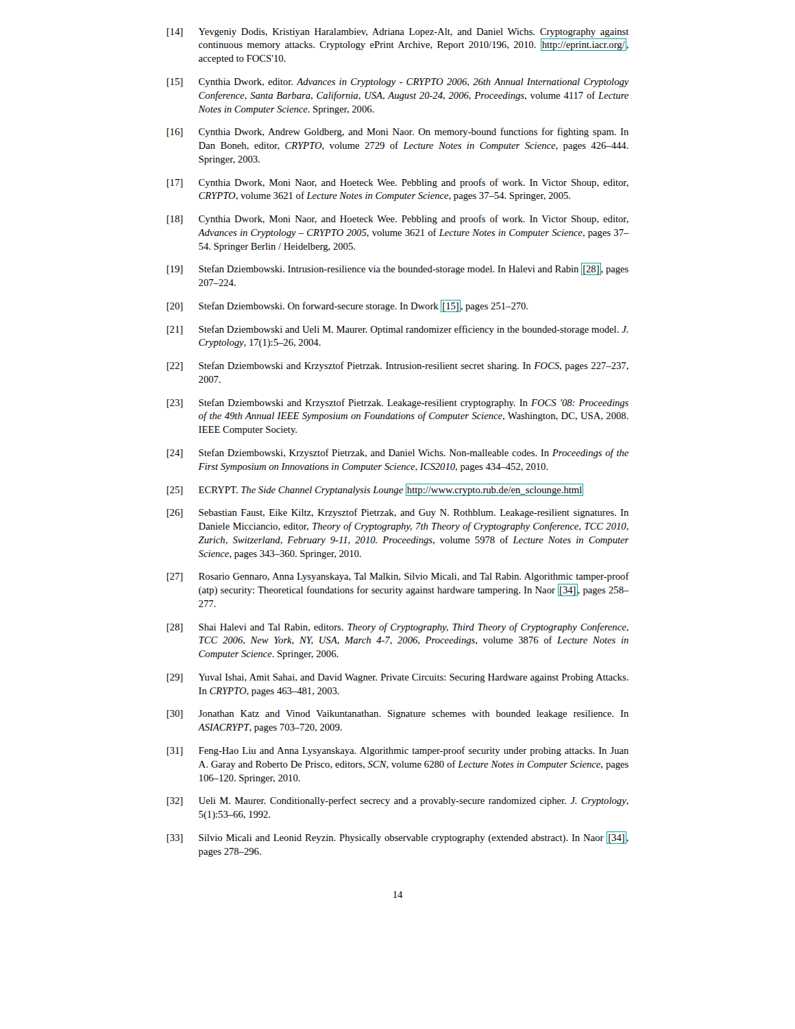[14] Yevgeniy Dodis, Kristiyan Haralambiev, Adriana Lopez-Alt, and Daniel Wichs. Cryptography against continuous memory attacks. Cryptology ePrint Archive, Report 2010/196, 2010. http://eprint.iacr.org/, accepted to FOCS'10.
[15] Cynthia Dwork, editor. Advances in Cryptology - CRYPTO 2006, 26th Annual International Cryptology Conference, Santa Barbara, California, USA, August 20-24, 2006, Proceedings, volume 4117 of Lecture Notes in Computer Science. Springer, 2006.
[16] Cynthia Dwork, Andrew Goldberg, and Moni Naor. On memory-bound functions for fighting spam. In Dan Boneh, editor, CRYPTO, volume 2729 of Lecture Notes in Computer Science, pages 426–444. Springer, 2003.
[17] Cynthia Dwork, Moni Naor, and Hoeteck Wee. Pebbling and proofs of work. In Victor Shoup, editor, CRYPTO, volume 3621 of Lecture Notes in Computer Science, pages 37–54. Springer, 2005.
[18] Cynthia Dwork, Moni Naor, and Hoeteck Wee. Pebbling and proofs of work. In Victor Shoup, editor, Advances in Cryptology – CRYPTO 2005, volume 3621 of Lecture Notes in Computer Science, pages 37–54. Springer Berlin / Heidelberg, 2005.
[19] Stefan Dziembowski. Intrusion-resilience via the bounded-storage model. In Halevi and Rabin [28], pages 207–224.
[20] Stefan Dziembowski. On forward-secure storage. In Dwork [15], pages 251–270.
[21] Stefan Dziembowski and Ueli M. Maurer. Optimal randomizer efficiency in the bounded-storage model. J. Cryptology, 17(1):5–26, 2004.
[22] Stefan Dziembowski and Krzysztof Pietrzak. Intrusion-resilient secret sharing. In FOCS, pages 227–237, 2007.
[23] Stefan Dziembowski and Krzysztof Pietrzak. Leakage-resilient cryptography. In FOCS '08: Proceedings of the 49th Annual IEEE Symposium on Foundations of Computer Science, Washington, DC, USA, 2008. IEEE Computer Society.
[24] Stefan Dziembowski, Krzysztof Pietrzak, and Daniel Wichs. Non-malleable codes. In Proceedings of the First Symposium on Innovations in Computer Science, ICS2010, pages 434–452, 2010.
[25] ECRYPT. The Side Channel Cryptanalysis Lounge http://www.crypto.rub.de/en_sclounge.html
[26] Sebastian Faust, Eike Kiltz, Krzysztof Pietrzak, and Guy N. Rothblum. Leakage-resilient signatures. In Daniele Micciancio, editor, Theory of Cryptography, 7th Theory of Cryptography Conference, TCC 2010, Zurich, Switzerland, February 9-11, 2010. Proceedings, volume 5978 of Lecture Notes in Computer Science, pages 343–360. Springer, 2010.
[27] Rosario Gennaro, Anna Lysyanskaya, Tal Malkin, Silvio Micali, and Tal Rabin. Algorithmic tamper-proof (atp) security: Theoretical foundations for security against hardware tampering. In Naor [34], pages 258–277.
[28] Shai Halevi and Tal Rabin, editors. Theory of Cryptography, Third Theory of Cryptography Conference, TCC 2006, New York, NY, USA, March 4-7, 2006, Proceedings, volume 3876 of Lecture Notes in Computer Science. Springer, 2006.
[29] Yuval Ishai, Amit Sahai, and David Wagner. Private Circuits: Securing Hardware against Probing Attacks. In CRYPTO, pages 463–481, 2003.
[30] Jonathan Katz and Vinod Vaikuntanathan. Signature schemes with bounded leakage resilience. In ASIACRYPT, pages 703–720, 2009.
[31] Feng-Hao Liu and Anna Lysyanskaya. Algorithmic tamper-proof security under probing attacks. In Juan A. Garay and Roberto De Prisco, editors, SCN, volume 6280 of Lecture Notes in Computer Science, pages 106–120. Springer, 2010.
[32] Ueli M. Maurer. Conditionally-perfect secrecy and a provably-secure randomized cipher. J. Cryptology, 5(1):53–66, 1992.
[33] Silvio Micali and Leonid Reyzin. Physically observable cryptography (extended abstract). In Naor [34], pages 278–296.
14